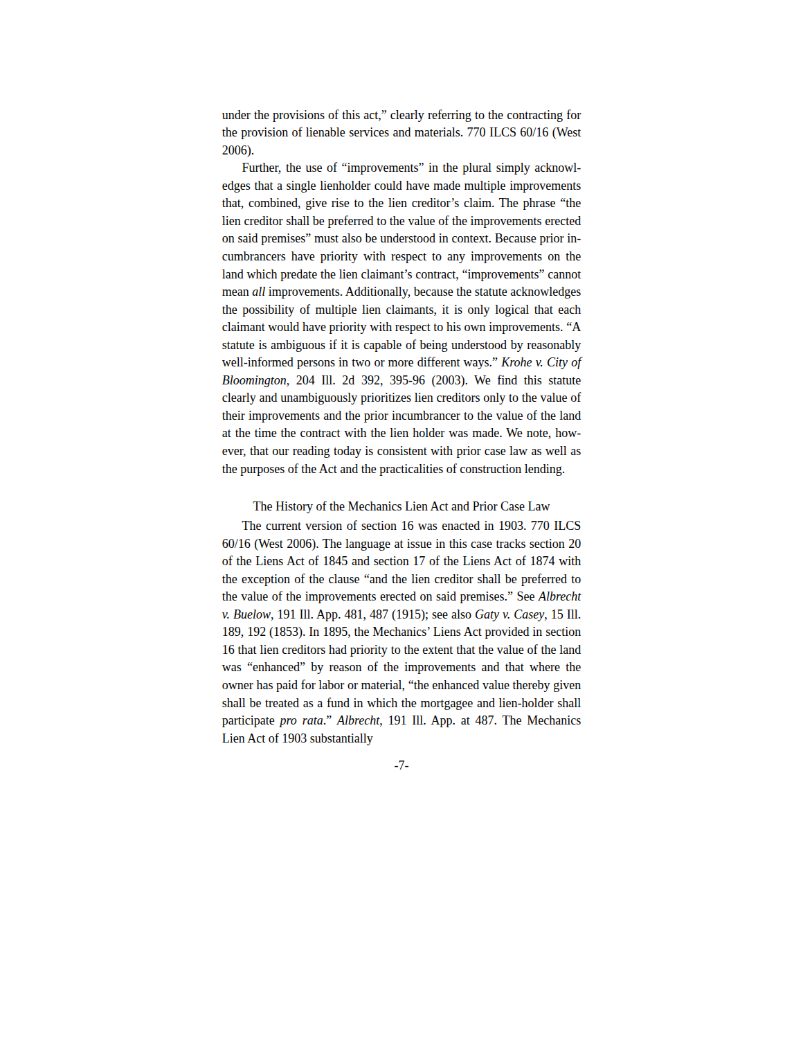under the provisions of this act,” clearly referring to the contracting for the provision of lienable services and materials. 770 ILCS 60/16 (West 2006).
Further, the use of “improvements” in the plural simply acknowledges that a single lienholder could have made multiple improvements that, combined, give rise to the lien creditor’s claim. The phrase “the lien creditor shall be preferred to the value of the improvements erected on said premises” must also be understood in context. Because prior incumbrancers have priority with respect to any improvements on the land which predate the lien claimant’s contract, “improvements” cannot mean all improvements. Additionally, because the statute acknowledges the possibility of multiple lien claimants, it is only logical that each claimant would have priority with respect to his own improvements. “A statute is ambiguous if it is capable of being understood by reasonably well-informed persons in two or more different ways.” Krohe v. City of Bloomington, 204 Ill. 2d 392, 395-96 (2003). We find this statute clearly and unambiguously prioritizes lien creditors only to the value of their improvements and the prior incumbrancer to the value of the land at the time the contract with the lien holder was made. We note, however, that our reading today is consistent with prior case law as well as the purposes of the Act and the practicalities of construction lending.
The History of the Mechanics Lien Act and Prior Case Law
The current version of section 16 was enacted in 1903. 770 ILCS 60/16 (West 2006). The language at issue in this case tracks section 20 of the Liens Act of 1845 and section 17 of the Liens Act of 1874 with the exception of the clause “and the lien creditor shall be preferred to the value of the improvements erected on said premises.” See Albrecht v. Buelow, 191 Ill. App. 481, 487 (1915); see also Gaty v. Casey, 15 Ill. 189, 192 (1853). In 1895, the Mechanics’ Liens Act provided in section 16 that lien creditors had priority to the extent that the value of the land was “enhanced” by reason of the improvements and that where the owner has paid for labor or material, “the enhanced value thereby given shall be treated as a fund in which the mortgagee and lien-holder shall participate pro rata.” Albrecht, 191 Ill. App. at 487. The Mechanics Lien Act of 1903 substantially
-7-